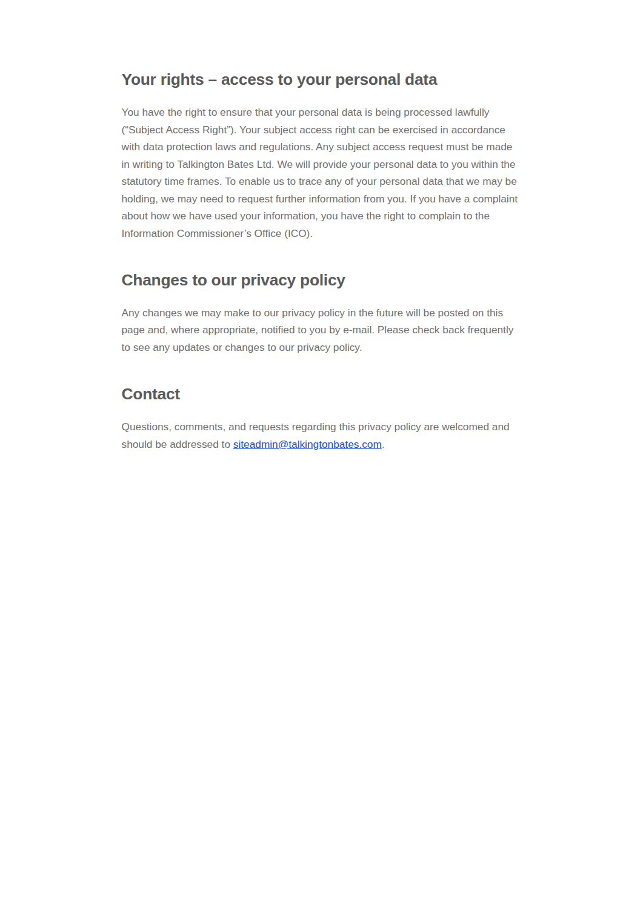Your rights – access to your personal data
You have the right to ensure that your personal data is being processed lawfully (“Subject Access Right”). Your subject access right can be exercised in accordance with data protection laws and regulations. Any subject access request must be made in writing to Talkington Bates Ltd. We will provide your personal data to you within the statutory time frames. To enable us to trace any of your personal data that we may be holding, we may need to request further information from you. If you have a complaint about how we have used your information, you have the right to complain to the Information Commissioner’s Office (ICO).
Changes to our privacy policy
Any changes we may make to our privacy policy in the future will be posted on this page and, where appropriate, notified to you by e-mail. Please check back frequently to see any updates or changes to our privacy policy.
Contact
Questions, comments, and requests regarding this privacy policy are welcomed and should be addressed to siteadmin@talkingtonbates.com.